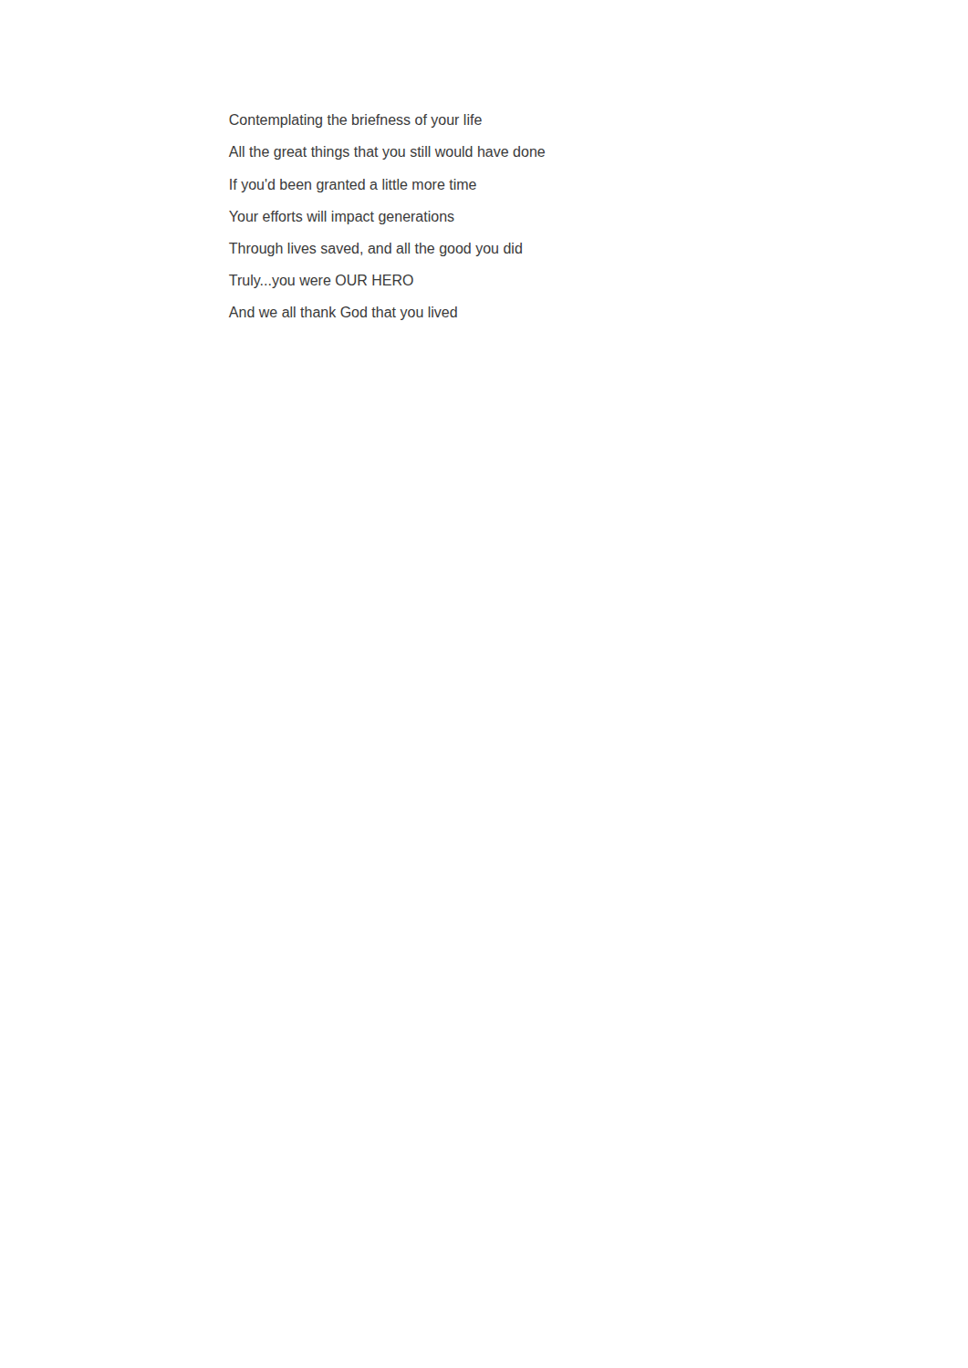Contemplating the briefness of your life
All the great things that you still would have done
If you'd been granted a little more time
Your efforts will impact generations
Through lives saved, and all the good you did
Truly...you were OUR HERO
And we all thank God that you lived